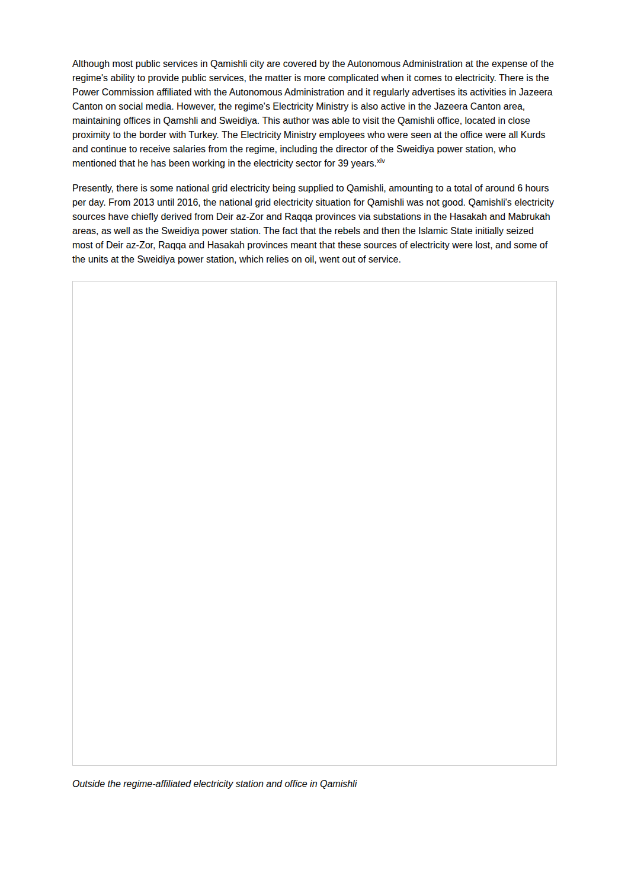Although most public services in Qamishli city are covered by the Autonomous Administration at the expense of the regime's ability to provide public services, the matter is more complicated when it comes to electricity. There is the Power Commission affiliated with the Autonomous Administration and it regularly advertises its activities in Jazeera Canton on social media. However, the regime's Electricity Ministry is also active in the Jazeera Canton area, maintaining offices in Qamshli and Sweidiya. This author was able to visit the Qamishli office, located in close proximity to the border with Turkey. The Electricity Ministry employees who were seen at the office were all Kurds and continue to receive salaries from the regime, including the director of the Sweidiya power station, who mentioned that he has been working in the electricity sector for 39 years.xiv
Presently, there is some national grid electricity being supplied to Qamishli, amounting to a total of around 6 hours per day. From 2013 until 2016, the national grid electricity situation for Qamishli was not good. Qamishli's electricity sources have chiefly derived from Deir az-Zor and Raqqa provinces via substations in the Hasakah and Mabrukah areas, as well as the Sweidiya power station. The fact that the rebels and then the Islamic State initially seized most of Deir az-Zor, Raqqa and Hasakah provinces meant that these sources of electricity were lost, and some of the units at the Sweidiya power station, which relies on oil, went out of service.
Outside the regime-affiliated electricity station and office in Qamishli